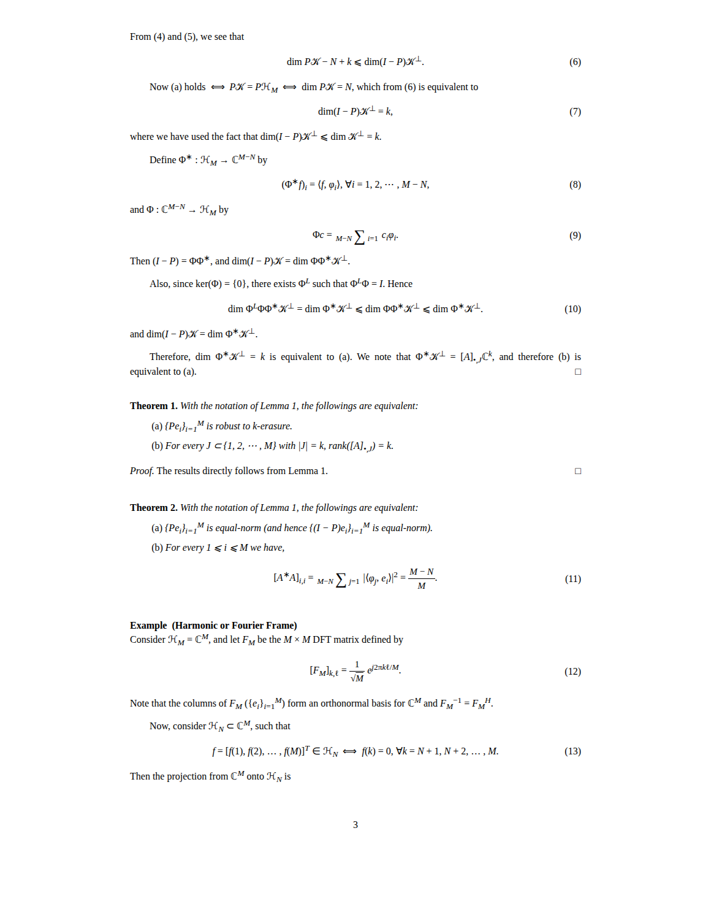From (4) and (5), we see that
dim P𝒦 − N + k ⩽ dim(I − P)𝒦⊥.
(6)
Now (a) holds ⟺ P𝒦 = PℋM ⟺ dim P𝒦 = N, which from (6) is equivalent to
dim(I − P)𝒦⊥ = k,
(7)
where we have used the fact that dim(I − P)𝒦⊥ ⩽ dim 𝒦⊥ = k.
Define Φ∗ : ℋM → ℂM−N by
(Φ∗f)i = ⟨f, φi⟩, ∀i = 1, 2, ⋯ , M − N,
(8)
and Φ : ℂM−N → ℋM by
Φc = M−N ∑ i=1 ciφi.
(9)
Then (I − P) = ΦΦ∗, and dim(I − P)𝒦 = dim ΦΦ∗𝒦⊥.
Also, since ker(Φ) = {0}, there exists ΦL such that ΦLΦ = I. Hence
dim ΦLΦΦ∗𝒦⊥ = dim Φ∗𝒦⊥ ⩽ dim ΦΦ∗𝒦⊥ ⩽ dim Φ∗𝒦⊥.
(10)
and dim(I − P)𝒦 = dim Φ∗𝒦⊥.
Therefore, dim Φ∗𝒦⊥ = k is equivalent to (a). We note that Φ∗𝒦⊥ = [A]•,Jℂk, and therefore (b) is equivalent to (a). □
Theorem 1. With the notation of Lemma 1, the followings are equivalent:
{Pei}i=1M is robust to k-erasure.
For every J ⊂ {1, 2, ⋯ , M} with |J| = k, rank([A]•,J) = k.
Proof. The results directly follows from Lemma 1. □
Theorem 2. With the notation of Lemma 1, the followings are equivalent:
{Pei}i=1M is equal-norm (and hence {(I − P)ei}i=1M is equal-norm).
For every 1 ⩽ i ⩽ M we have,
[A∗A]i,i = M−N ∑ j=1 |⟨φj, ei⟩|2 = M − N M.
(11)
Example (Harmonic or Fourier Frame)
Consider ℋM = ℂM, and let FM be the M × M DFT matrix defined by
[FM]k,ℓ = 1√M ej2πkℓ/M.
(12)
Note that the columns of FM ({ei}i=1M) form an orthonormal basis for ℂM and FM−1 = FMH.
Now, consider ℋN ⊂ ℂM, such that
f = [f(1), f(2), … , f(M)]T ∈ ℋN ⟺ f(k) = 0, ∀k = N + 1, N + 2, … , M.
(13)
Then the projection from ℂM onto ℋN is
3